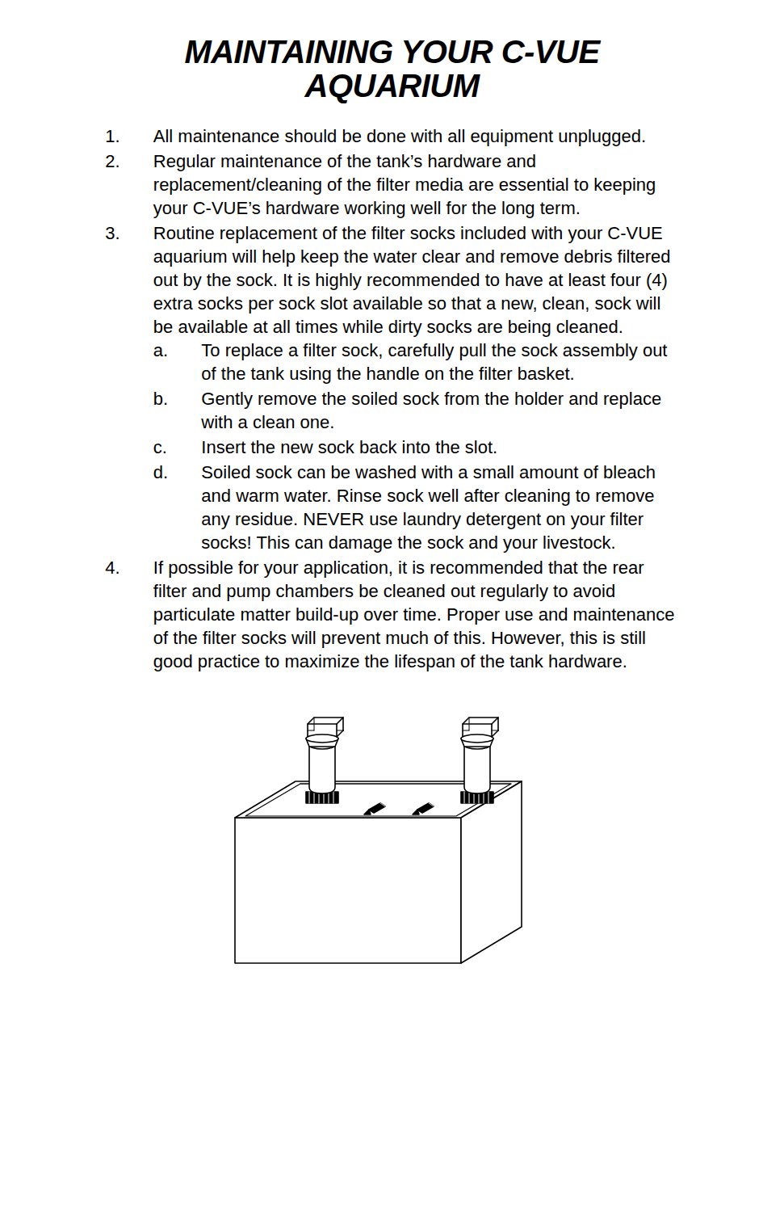MAINTAINING YOUR C-VUE AQUARIUM
1. All maintenance should be done with all equipment unplugged.
2. Regular maintenance of the tank’s hardware and replacement/cleaning of the filter media are essential to keeping your C-VUE’s hardware working well for the long term.
3. Routine replacement of the filter socks included with your C-VUE aquarium will help keep the water clear and remove debris filtered out by the sock. It is highly recommended to have at least four (4) extra socks per sock slot available so that a new, clean, sock will be available at all times while dirty socks are being cleaned.
a. To replace a filter sock, carefully pull the sock assembly out of the tank using the handle on the filter basket.
b. Gently remove the soiled sock from the holder and replace with a clean one.
c. Insert the new sock back into the slot.
d. Soiled sock can be washed with a small amount of bleach and warm water. Rinse sock well after cleaning to remove any residue. NEVER use laundry detergent on your filter socks! This can damage the sock and your livestock.
4. If possible for your application, it is recommended that the rear filter and pump chambers be cleaned out regularly to avoid particulate matter build-up over time. Proper use and maintenance of the filter socks will prevent much of this. However, this is still good practice to maximize the lifespan of the tank hardware.